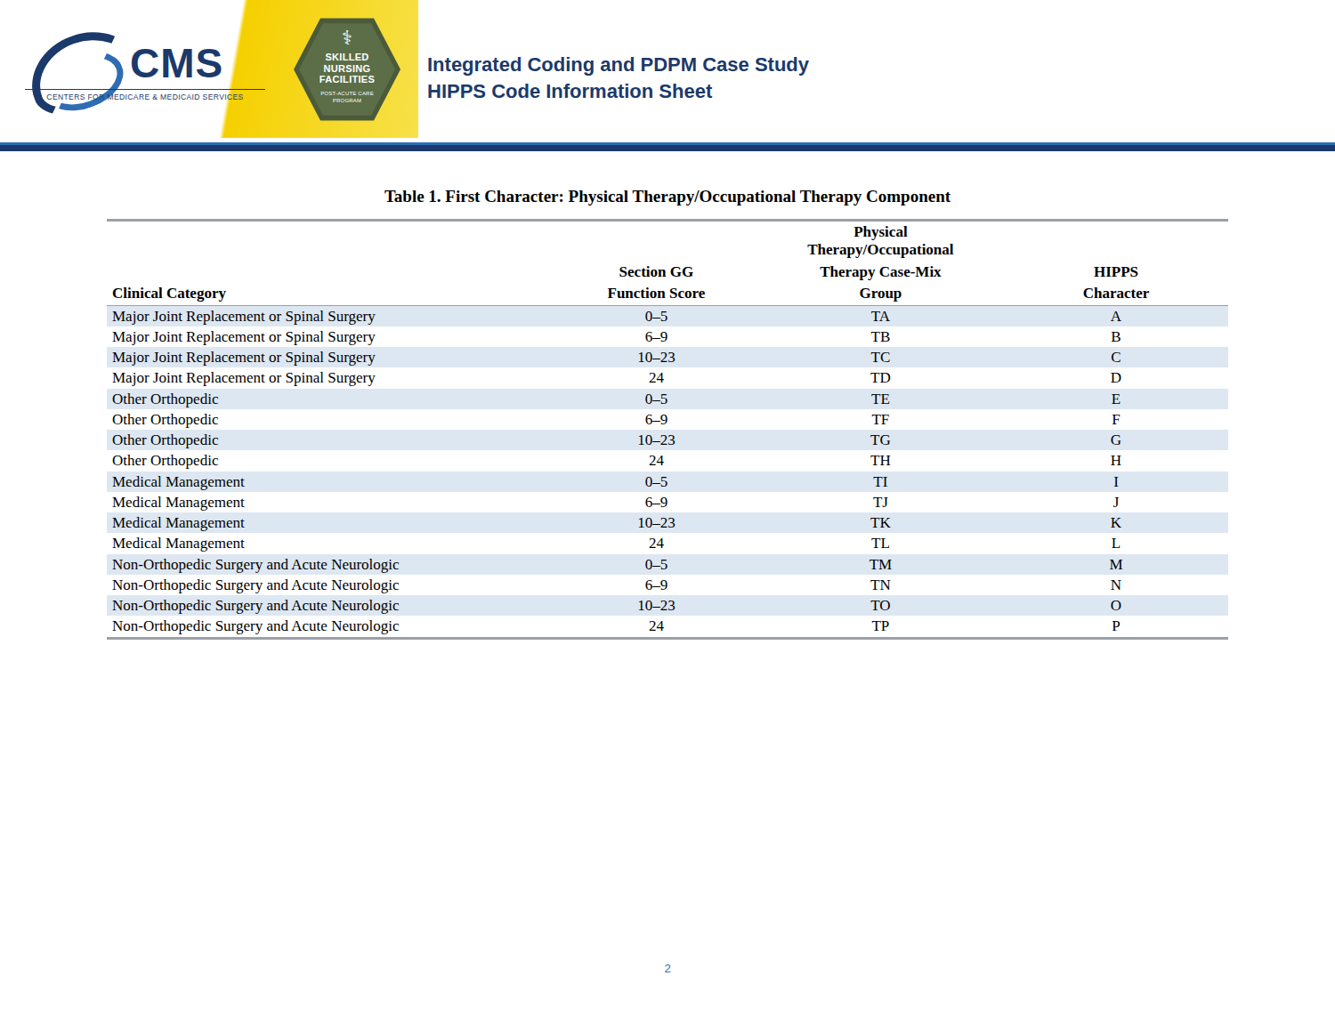CMS
CENTERS FOR MEDICARE & MEDICAID SERVICES
⚕
SKILLED
NURSING
FACILITIES
POST-ACUTE CARE
PROGRAM
Integrated Coding and PDPM Case Study
HIPPS Code Information Sheet
Table 1. First Character: Physical Therapy/Occupational Therapy Component
| | | Physical Therapy/Occupational | |
| --- | --- | --- | --- |
| | Section GG | Therapy Case-Mix | HIPPS |
| Clinical Category | Function Score | Group | Character |
| Major Joint Replacement or Spinal Surgery | 0–5 | TA | A |
| Major Joint Replacement or Spinal Surgery | 6–9 | TB | B |
| Major Joint Replacement or Spinal Surgery | 10–23 | TC | C |
| Major Joint Replacement or Spinal Surgery | 24 | TD | D |
| Other Orthopedic | 0–5 | TE | E |
| Other Orthopedic | 6–9 | TF | F |
| Other Orthopedic | 10–23 | TG | G |
| Other Orthopedic | 24 | TH | H |
| Medical Management | 0–5 | TI | I |
| Medical Management | 6–9 | TJ | J |
| Medical Management | 10–23 | TK | K |
| Medical Management | 24 | TL | L |
| Non-Orthopedic Surgery and Acute Neurologic | 0–5 | TM | M |
| Non-Orthopedic Surgery and Acute Neurologic | 6–9 | TN | N |
| Non-Orthopedic Surgery and Acute Neurologic | 10–23 | TO | O |
| Non-Orthopedic Surgery and Acute Neurologic | 24 | TP | P |
2